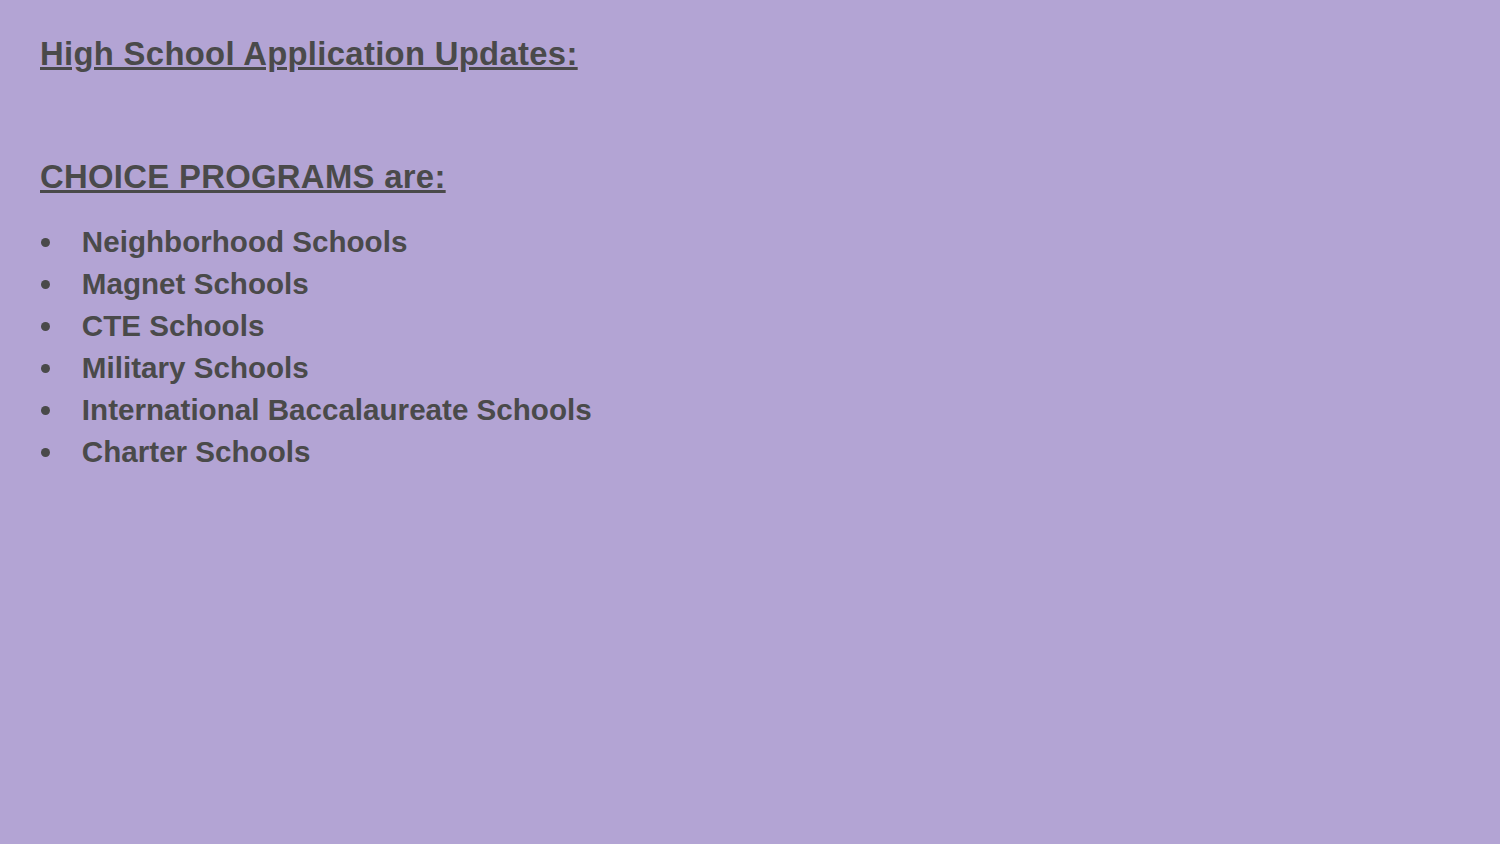High School Application Updates:
CHOICE PROGRAMS are:
Neighborhood Schools
Magnet Schools
CTE Schools
Military Schools
International Baccalaureate Schools
Charter Schools